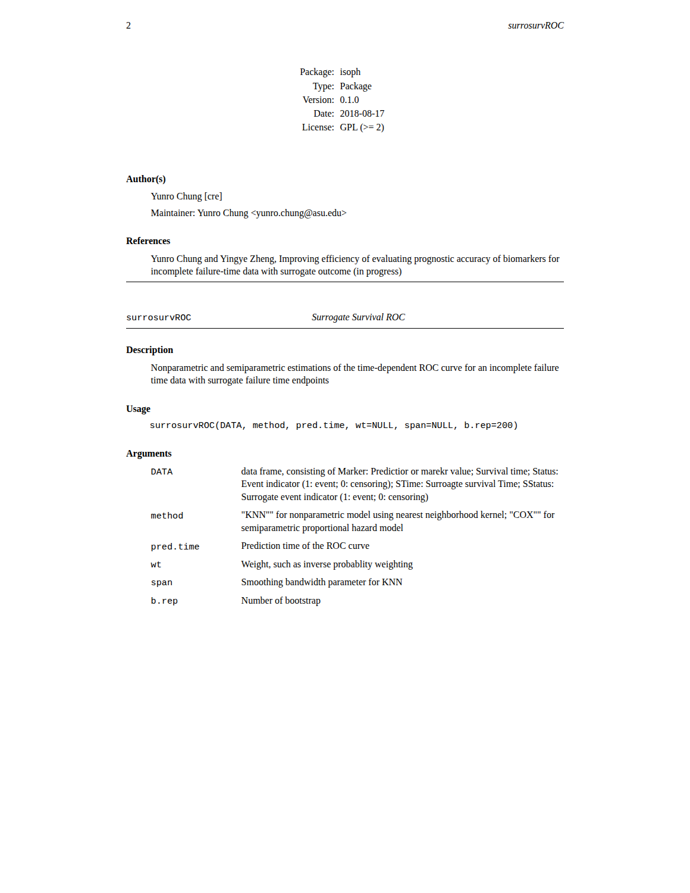2 surrosurvROC
| Package: | isoph |
| Type: | Package |
| Version: | 0.1.0 |
| Date: | 2018-08-17 |
| License: | GPL (>= 2) |
Author(s)
Yunro Chung [cre]
Maintainer: Yunro Chung <yunro.chung@asu.edu>
References
Yunro Chung and Yingye Zheng, Improving efficiency of evaluating prognostic accuracy of biomarkers for incomplete failure-time data with surrogate outcome (in progress)
surrosurvROC Surrogate Survival ROC
Description
Nonparametric and semiparametric estimations of the time-dependent ROC curve for an incomplete failure time data with surrogate failure time endpoints
Usage
surrosurvROC(DATA, method, pred.time, wt=NULL, span=NULL, b.rep=200)
Arguments
DATA
data frame, consisting of Marker: Predictior or marekr value; Survival time; Status: Event indicator (1: event; 0: censoring); STime: Surroagte survival Time; SStatus: Surrogate event indicator (1: event; 0: censoring)
method
"KNN"" for nonparametric model using nearest neighborhood kernel; "COX"" for semiparametric proportional hazard model
pred.time
Prediction time of the ROC curve
wt
Weight, such as inverse probablity weighting
span
Smoothing bandwidth parameter for KNN
b.rep
Number of bootstrap